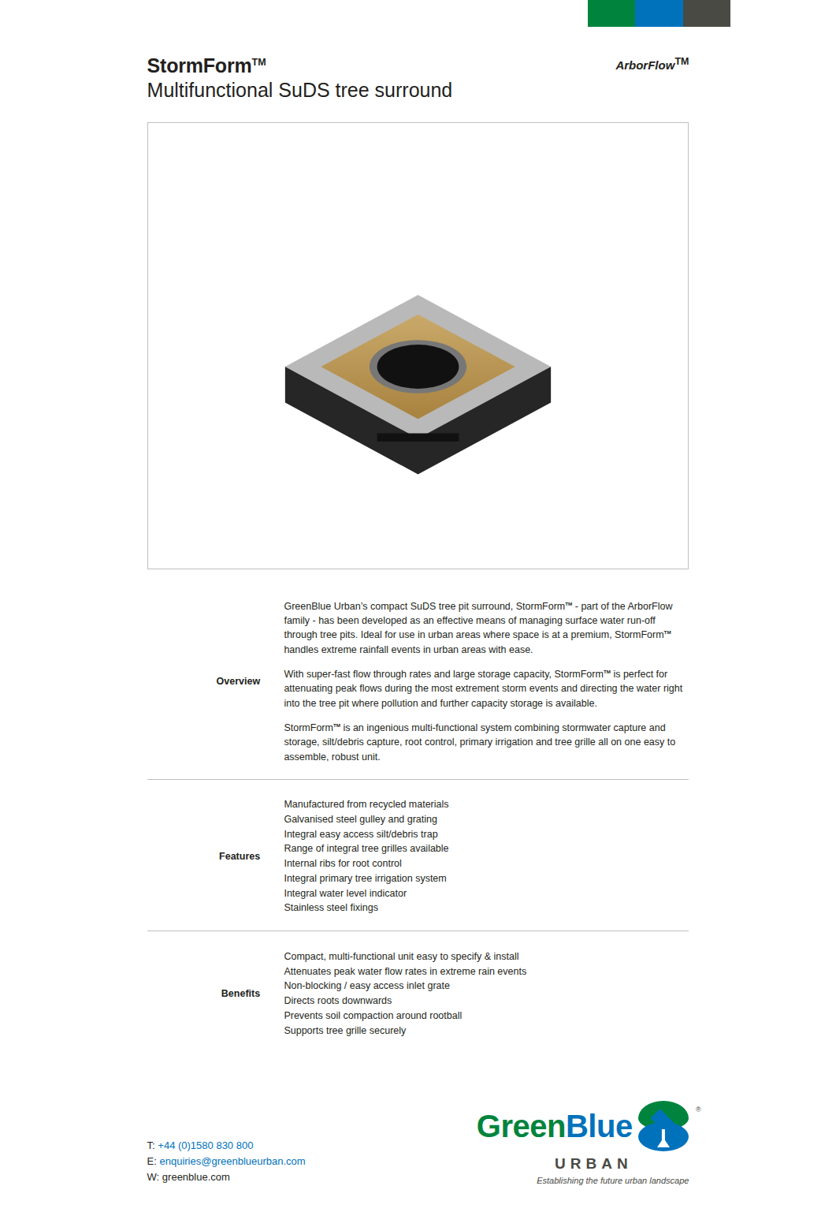StormFormTM Multifunctional SuDS tree surround
ArborFlowTM
Overview
GreenBlue Urban’s compact SuDS tree pit surround, StormFormTM - part of the ArborFlow family - has been developed as an effective means of managing surface water run-off through tree pits. Ideal for use in urban areas where space is at a premium, StormFormTM handles extreme rainfall events in urban areas with ease.
With super-fast flow through rates and large storage capacity, StormFormTM is perfect for attenuating peak flows during the most extrement storm events and directing the water right into the tree pit where pollution and further capacity storage is available.
StormFormTM is an ingenious multi-functional system combining stormwater capture and storage, silt/debris capture, root control, primary irrigation and tree grille all on one easy to assemble, robust unit.
Features
Manufactured from recycled materials
Galvanised steel gulley and grating
Integral easy access silt/debris trap
Range of integral tree grilles available
Internal ribs for root control
Integral primary tree irrigation system
Integral water level indicator
Stainless steel fixings
Benefits
Compact, multi-functional unit easy to specify & install
Attenuates peak water flow rates in extreme rain events
Non-blocking / easy access inlet grate
Directs roots downwards
Prevents soil compaction around rootball
Supports tree grille securely
T: +44 (0)1580 830 800
E: enquiries@greenblueurban.com
W: greenblue.com
®
Green Blue
URBAN
Establishing the future urban landscape